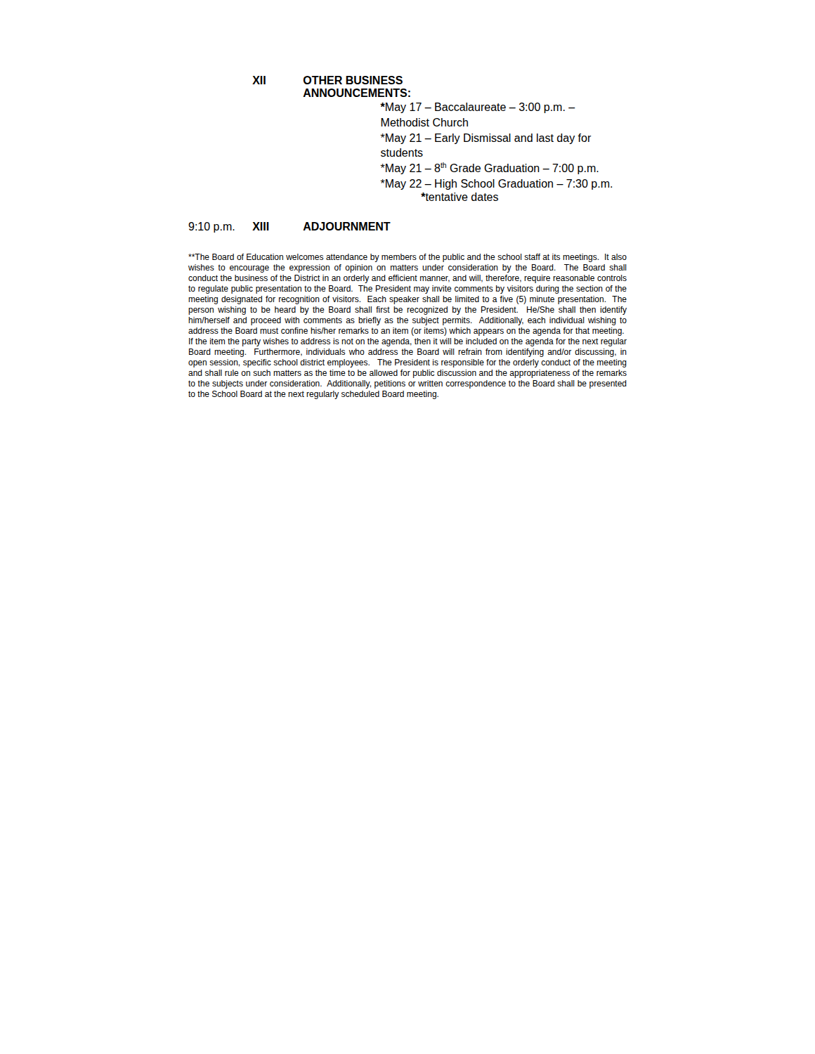XII
OTHER BUSINESS
ANNOUNCEMENTS:
*May 17 – Baccalaureate – 3:00 p.m. – Methodist Church
*May 21 – Early Dismissal and last day for students
*May 21 – 8th Grade Graduation – 7:00 p.m.
*May 22 – High School Graduation – 7:30 p.m.
*tentative dates
9:10 p.m.
XIII
ADJOURNMENT
**The Board of Education welcomes attendance by members of the public and the school staff at its meetings. It also wishes to encourage the expression of opinion on matters under consideration by the Board. The Board shall conduct the business of the District in an orderly and efficient manner, and will, therefore, require reasonable controls to regulate public presentation to the Board. The President may invite comments by visitors during the section of the meeting designated for recognition of visitors. Each speaker shall be limited to a five (5) minute presentation. The person wishing to be heard by the Board shall first be recognized by the President. He/She shall then identify him/herself and proceed with comments as briefly as the subject permits. Additionally, each individual wishing to address the Board must confine his/her remarks to an item (or items) which appears on the agenda for that meeting. If the item the party wishes to address is not on the agenda, then it will be included on the agenda for the next regular Board meeting. Furthermore, individuals who address the Board will refrain from identifying and/or discussing, in open session, specific school district employees. The President is responsible for the orderly conduct of the meeting and shall rule on such matters as the time to be allowed for public discussion and the appropriateness of the remarks to the subjects under consideration. Additionally, petitions or written correspondence to the Board shall be presented to the School Board at the next regularly scheduled Board meeting.